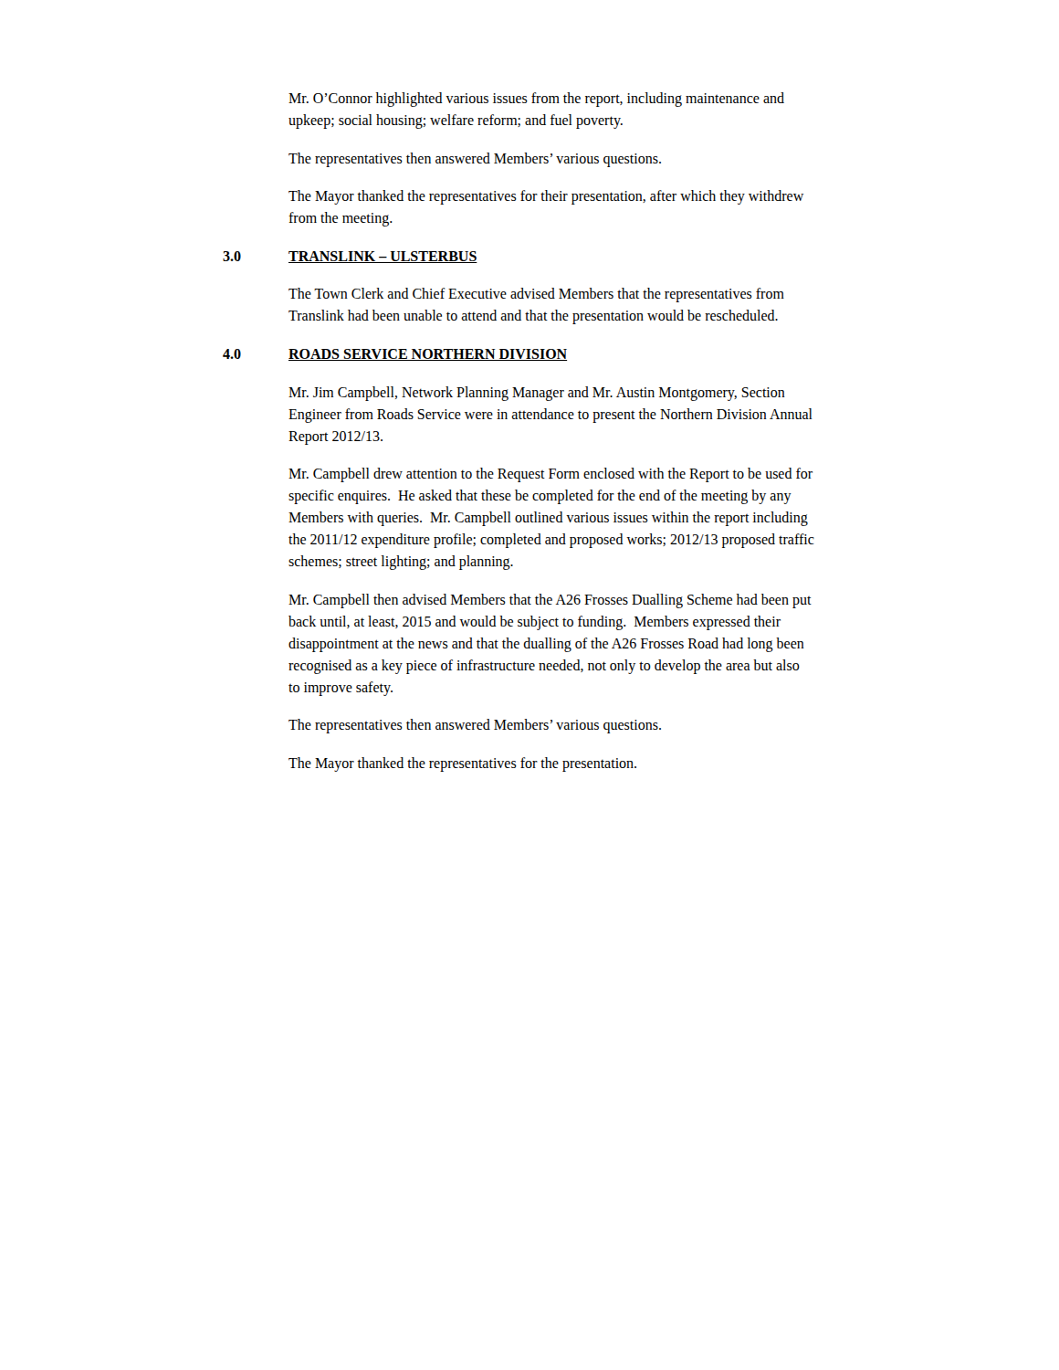Mr. O’Connor highlighted various issues from the report, including maintenance and upkeep; social housing; welfare reform; and fuel poverty.
The representatives then answered Members’ various questions.
The Mayor thanked the representatives for their presentation, after which they withdrew from the meeting.
3.0 TRANSLINK – ULSTERBUS
The Town Clerk and Chief Executive advised Members that the representatives from Translink had been unable to attend and that the presentation would be rescheduled.
4.0 ROADS SERVICE NORTHERN DIVISION
Mr. Jim Campbell, Network Planning Manager and Mr. Austin Montgomery, Section Engineer from Roads Service were in attendance to present the Northern Division Annual Report 2012/13.
Mr. Campbell drew attention to the Request Form enclosed with the Report to be used for specific enquires. He asked that these be completed for the end of the meeting by any Members with queries. Mr. Campbell outlined various issues within the report including the 2011/12 expenditure profile; completed and proposed works; 2012/13 proposed traffic schemes; street lighting; and planning.
Mr. Campbell then advised Members that the A26 Frosses Dualling Scheme had been put back until, at least, 2015 and would be subject to funding. Members expressed their disappointment at the news and that the dualling of the A26 Frosses Road had long been recognised as a key piece of infrastructure needed, not only to develop the area but also to improve safety.
The representatives then answered Members’ various questions.
The Mayor thanked the representatives for the presentation.